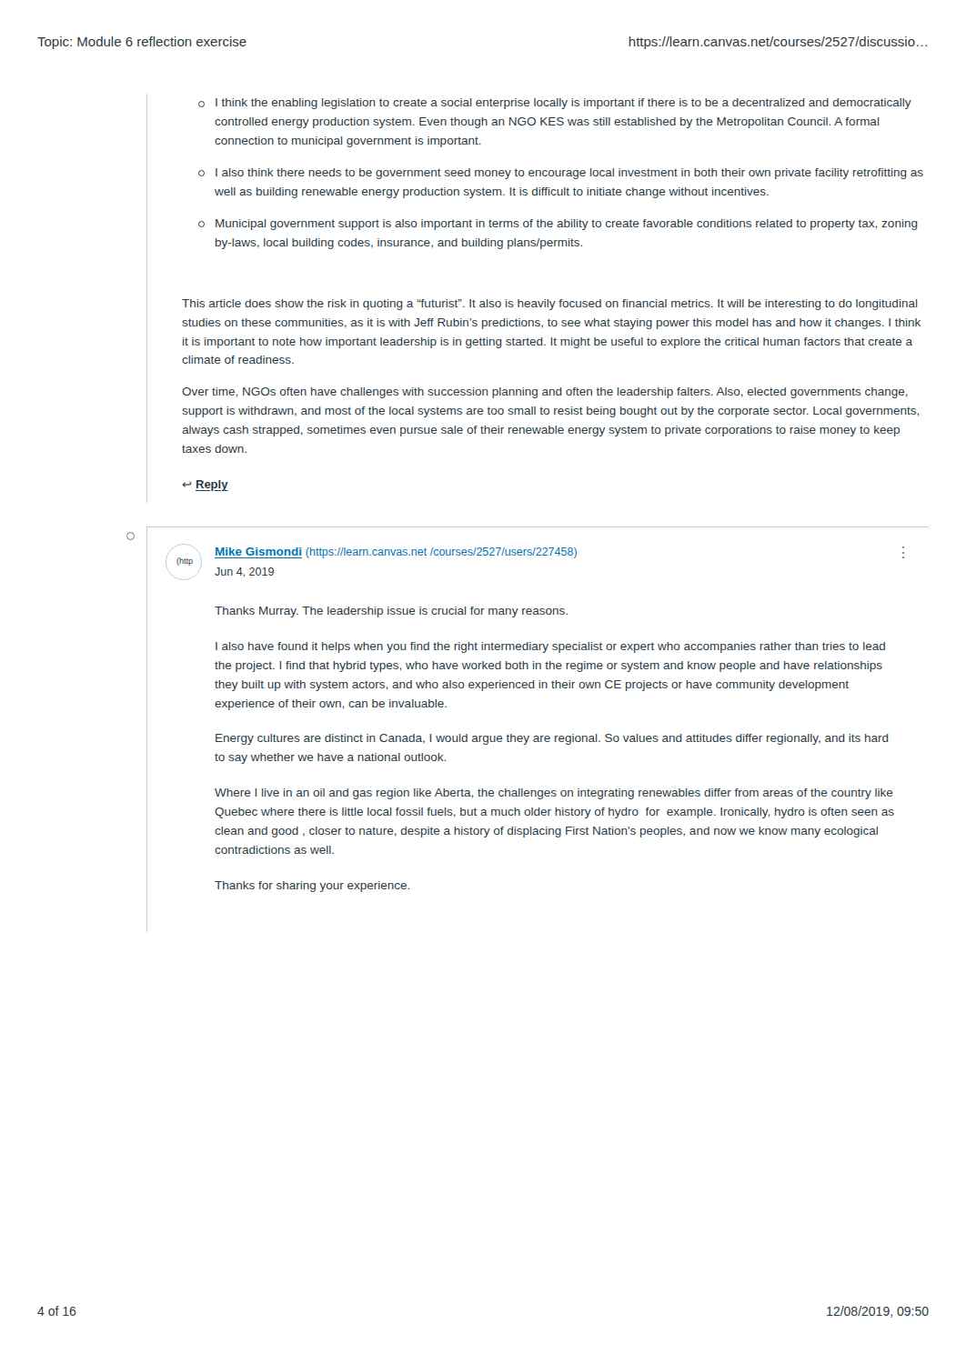Topic: Module 6 reflection exercise
https://learn.canvas.net/courses/2527/discussio…
I think the enabling legislation to create a social enterprise locally is important if there is to be a decentralized and democratically controlled energy production system. Even though an NGO KES was still established by the Metropolitan Council. A formal connection to municipal government is important.
I also think there needs to be government seed money to encourage local investment in both their own private facility retrofitting as well as building renewable energy production system. It is difficult to initiate change without incentives.
Municipal government support is also important in terms of the ability to create favorable conditions related to property tax, zoning by-laws, local building codes, insurance, and building plans/permits.
This article does show the risk in quoting a “futurist”. It also is heavily focused on financial metrics. It will be interesting to do longitudinal studies on these communities, as it is with Jeff Rubin’s predictions, to see what staying power this model has and how it changes. I think it is important to note how important leadership is in getting started. It might be useful to explore the critical human factors that create a climate of readiness.
Over time, NGOs often have challenges with succession planning and often the leadership falters. Also, elected governments change, support is withdrawn, and most of the local systems are too small to resist being bought out by the corporate sector. Local governments, always cash strapped, sometimes even pursue sale of their renewable energy system to private corporations to raise money to keep taxes down.
↩Reply
(http
Mike Gismondi (https://learn.canvas.net /courses/2527/users/227458)
Jun 4, 2019
⋮
Thanks Murray. The leadership issue is crucial for many reasons.
I also have found it helps when you find the right intermediary specialist or expert who accompanies rather than tries to lead the project. I find that hybrid types, who have worked both in the regime or system and know people and have relationships they built up with system actors, and who also experienced in their own CE projects or have community development experience of their own, can be invaluable.
Energy cultures are distinct in Canada, I would argue they are regional. So values and attitudes differ regionally, and its hard to say whether we have a national outlook.
Where I live in an oil and gas region like Aberta, the challenges on integrating renewables differ from areas of the country like Quebec where there is little local fossil fuels, but a much older history of hydro for example. Ironically, hydro is often seen as clean and good , closer to nature, despite a history of displacing First Nation's peoples, and now we know many ecological contradictions as well.
Thanks for sharing your experience.
4 of 16
12/08/2019, 09:50